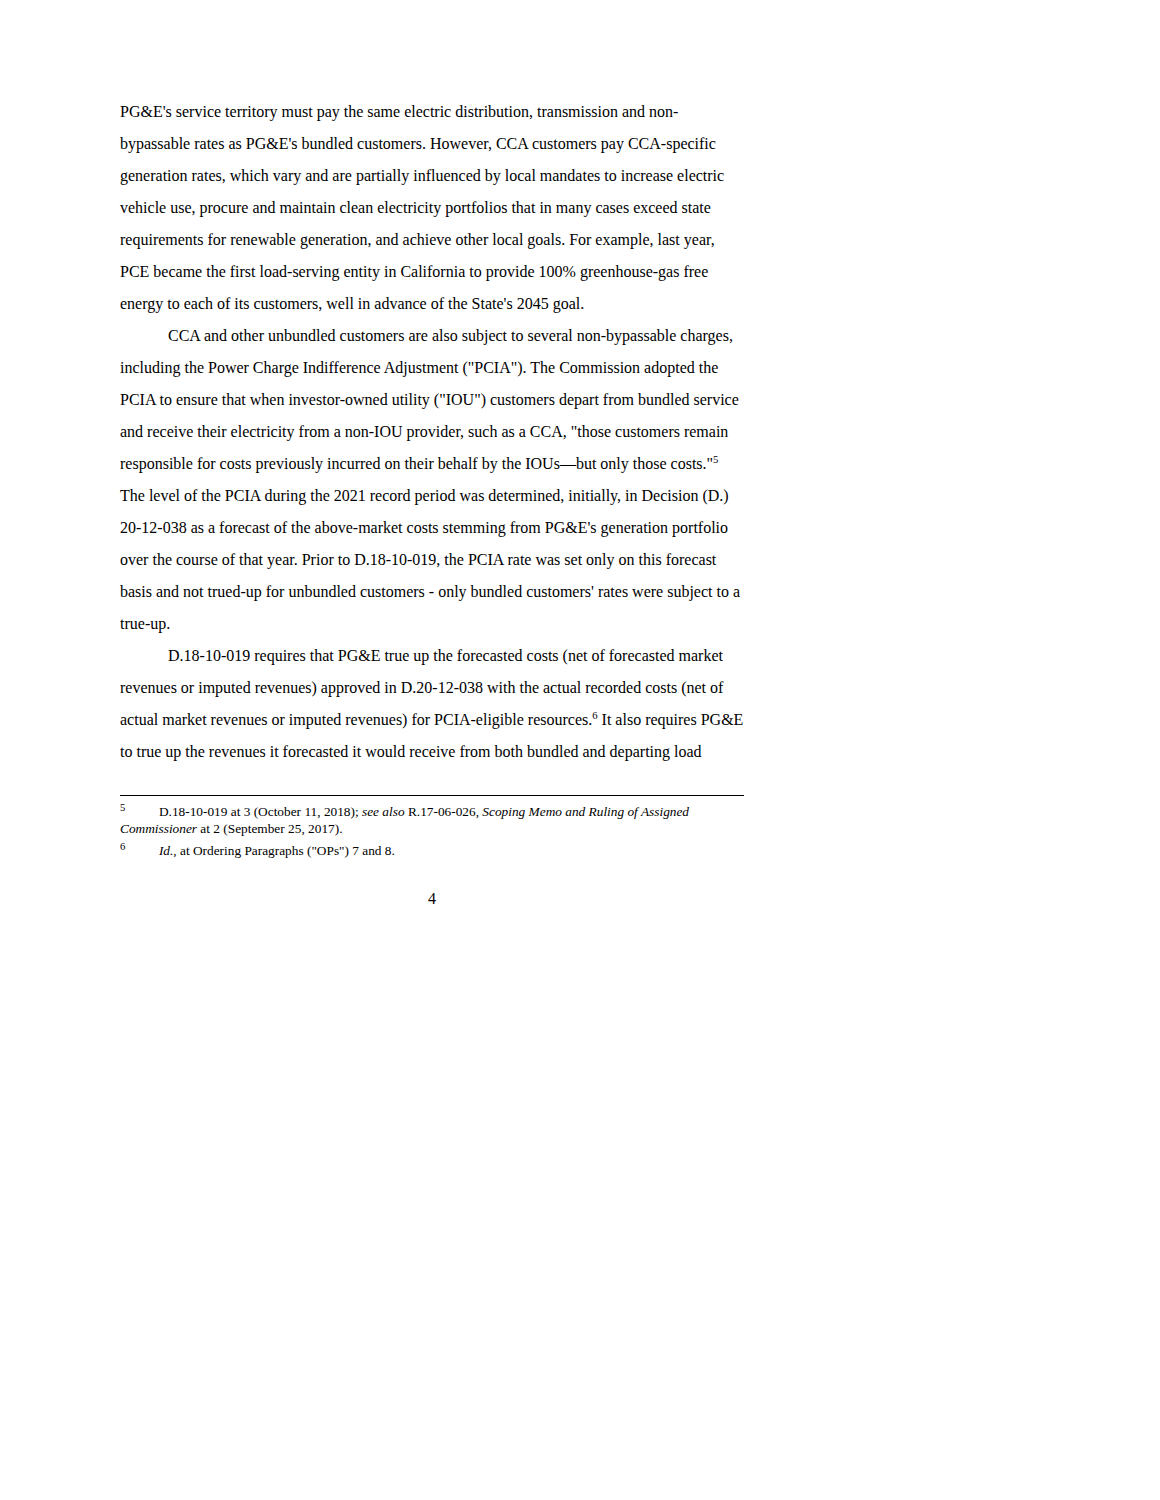PG&E's service territory must pay the same electric distribution, transmission and non-bypassable rates as PG&E's bundled customers. However, CCA customers pay CCA-specific generation rates, which vary and are partially influenced by local mandates to increase electric vehicle use, procure and maintain clean electricity portfolios that in many cases exceed state requirements for renewable generation, and achieve other local goals. For example, last year, PCE became the first load-serving entity in California to provide 100% greenhouse-gas free energy to each of its customers, well in advance of the State's 2045 goal.
CCA and other unbundled customers are also subject to several non-bypassable charges, including the Power Charge Indifference Adjustment ("PCIA"). The Commission adopted the PCIA to ensure that when investor-owned utility ("IOU") customers depart from bundled service and receive their electricity from a non-IOU provider, such as a CCA, "those customers remain responsible for costs previously incurred on their behalf by the IOUs—but only those costs."5 The level of the PCIA during the 2021 record period was determined, initially, in Decision (D.) 20-12-038 as a forecast of the above-market costs stemming from PG&E's generation portfolio over the course of that year. Prior to D.18-10-019, the PCIA rate was set only on this forecast basis and not trued-up for unbundled customers - only bundled customers' rates were subject to a true-up.
D.18-10-019 requires that PG&E true up the forecasted costs (net of forecasted market revenues or imputed revenues) approved in D.20-12-038 with the actual recorded costs (net of actual market revenues or imputed revenues) for PCIA-eligible resources.6 It also requires PG&E to true up the revenues it forecasted it would receive from both bundled and departing load
5 D.18-10-019 at 3 (October 11, 2018); see also R.17-06-026, Scoping Memo and Ruling of Assigned Commissioner at 2 (September 25, 2017).
6 Id., at Ordering Paragraphs ("OPs") 7 and 8.
4